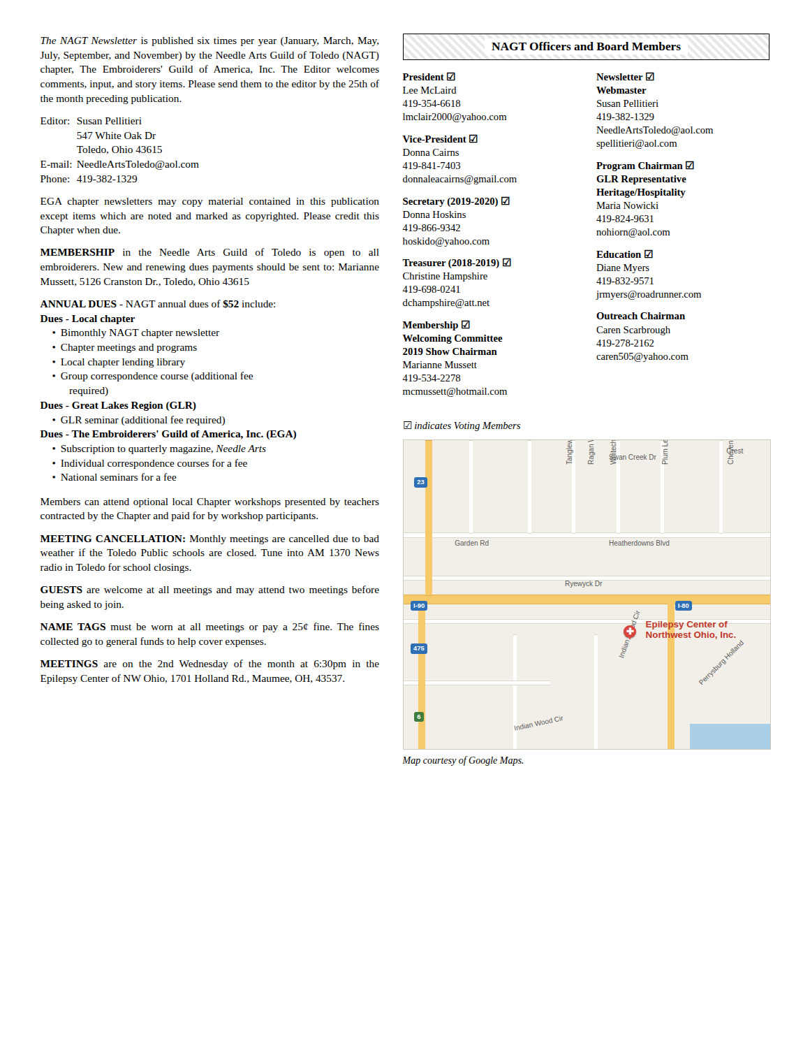The NAGT Newsletter is published six times per year (January, March, May, July, September, and November) by the Needle Arts Guild of Toledo (NAGT) chapter, The Embroiderers' Guild of America, Inc. The Editor welcomes comments, input, and story items. Please send them to the editor by the 25th of the month preceding publication.
| Editor: | Susan Pellitieri |
| | 547 White Oak Dr |
| | Toledo, Ohio 43615 |
| E-mail: | NeedleArtsToledo@aol.com |
| Phone: | 419-382-1329 |
EGA chapter newsletters may copy material contained in this publication except items which are noted and marked as copyrighted. Please credit this Chapter when due.
MEMBERSHIP in the Needle Arts Guild of Toledo is open to all embroiderers. New and renewing dues payments should be sent to: Marianne Mussett, 5126 Cranston Dr., Toledo, Ohio 43615
ANNUAL DUES - NAGT annual dues of $52 include:
Dues - Local chapter
Bimonthly NAGT chapter newsletter
Chapter meetings and programs
Local chapter lending library
Group correspondence course (additional fee required)
Dues - Great Lakes Region (GLR)
GLR seminar (additional fee required)
Dues - The Embroiderers' Guild of America, Inc. (EGA)
Subscription to quarterly magazine, Needle Arts
Individual correspondence courses for a fee
National seminars for a fee
Members can attend optional local Chapter workshops presented by teachers contracted by the Chapter and paid for by workshop participants.
MEETING CANCELLATION: Monthly meetings are cancelled due to bad weather if the Toledo Public schools are closed. Tune into AM 1370 News radio in Toledo for school closings.
GUESTS are welcome at all meetings and may attend two meetings before being asked to join.
NAME TAGS must be worn at all meetings or pay a 25¢ fine. The fines collected go to general funds to help cover expenses.
MEETINGS are on the 2nd Wednesday of the month at 6:30pm in the Epilepsy Center of NW Ohio, 1701 Holland Rd., Maumee, OH, 43537.
NAGT Officers and Board Members
President ☑
Lee McLaird
419-354-6618
lmclair2000@yahoo.com
Vice-President ☑
Donna Cairns
419-841-7403
donnaleacairns@gmail.com
Secretary (2019-2020) ☑
Donna Hoskins
419-866-9342
hoskido@yahoo.com
Treasurer (2018-2019) ☑
Christine Hampshire
419-698-0241
dchampshire@att.net
Membership ☑
Welcoming Committee
2019 Show Chairman
Marianne Mussett
419-534-2278
mcmussett@hotmail.com
Newsletter ☑
Webmaster
Susan Pellitieri
419-382-1329
NeedleArtsToledo@aol.com
spellitieri@aol.com
Program Chairman ☑
GLR Representative
Heritage/Hospitality
Maria Nowicki
419-824-9631
nohiorn@aol.com
Education ☑
Diane Myers
419-832-9571
jrmyers@roadrunner.com
Outreach Chairman
Caren Scarbrough
419-278-2162
caren505@yahoo.com
☑ indicates Voting Members
23
I-90
475
6
I-80
Swan Creek Dr
Crest
Tanglewood Dr
Ragan Woods Dr
Whitechapel Dr
Plum Leaf Ln
Cheyenne Blvd
Garden Rd
Heatherdowns Blvd
Ryewyck Dr
Indian Wood Cir
Indian Wood Cir
Perrysburg Holland
✚
Epilepsy Center of
Northwest Ohio, Inc.
Map courtesy of Google Maps.